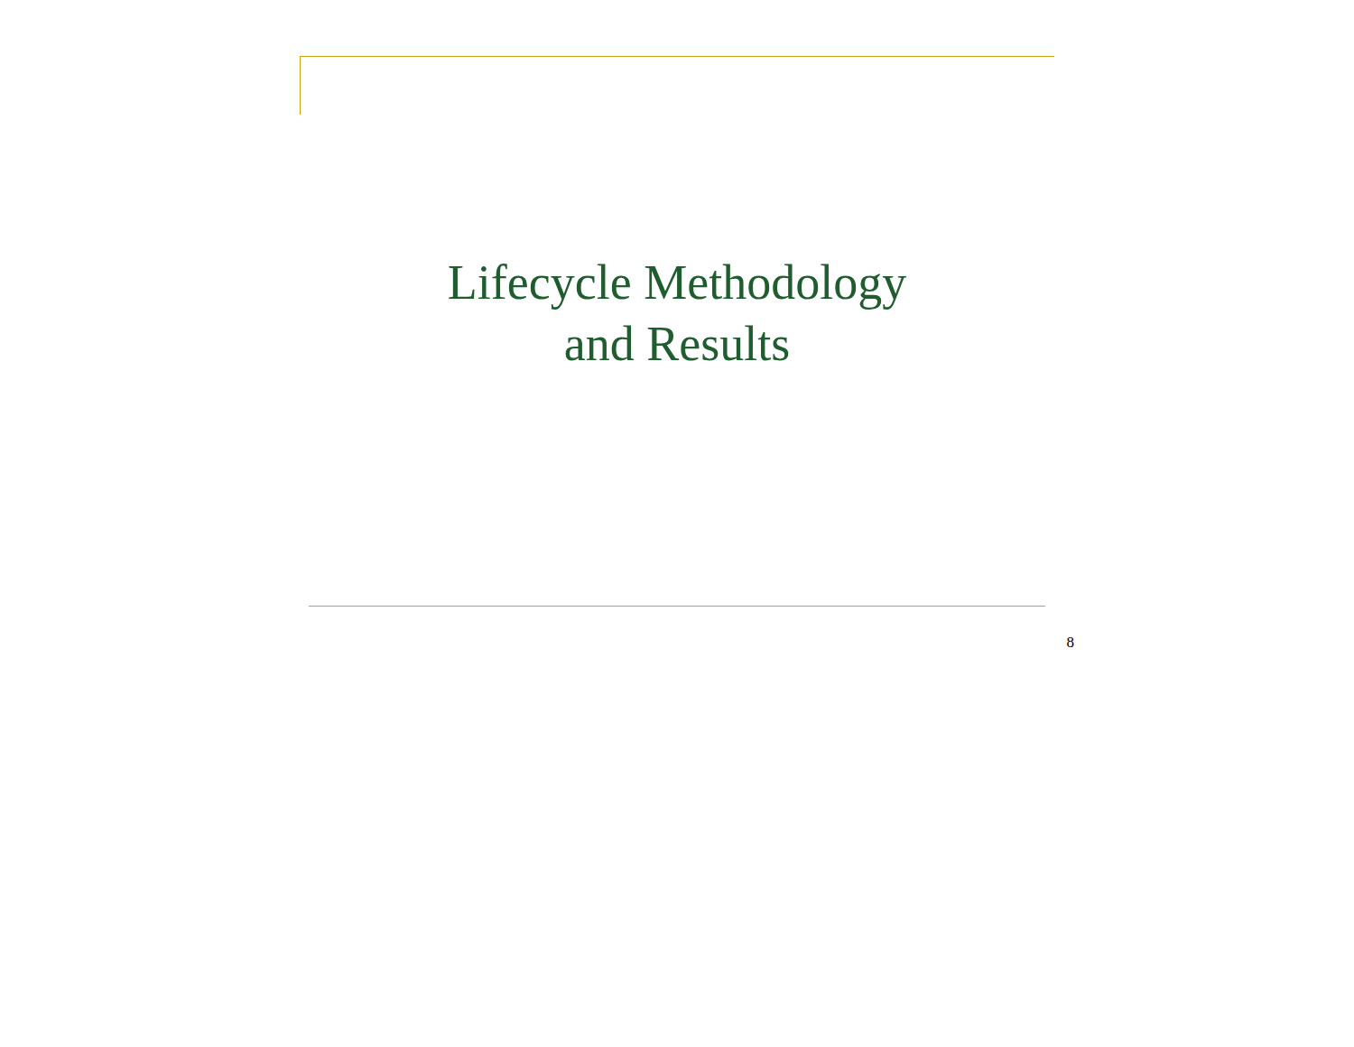Lifecycle Methodology
and Results
8